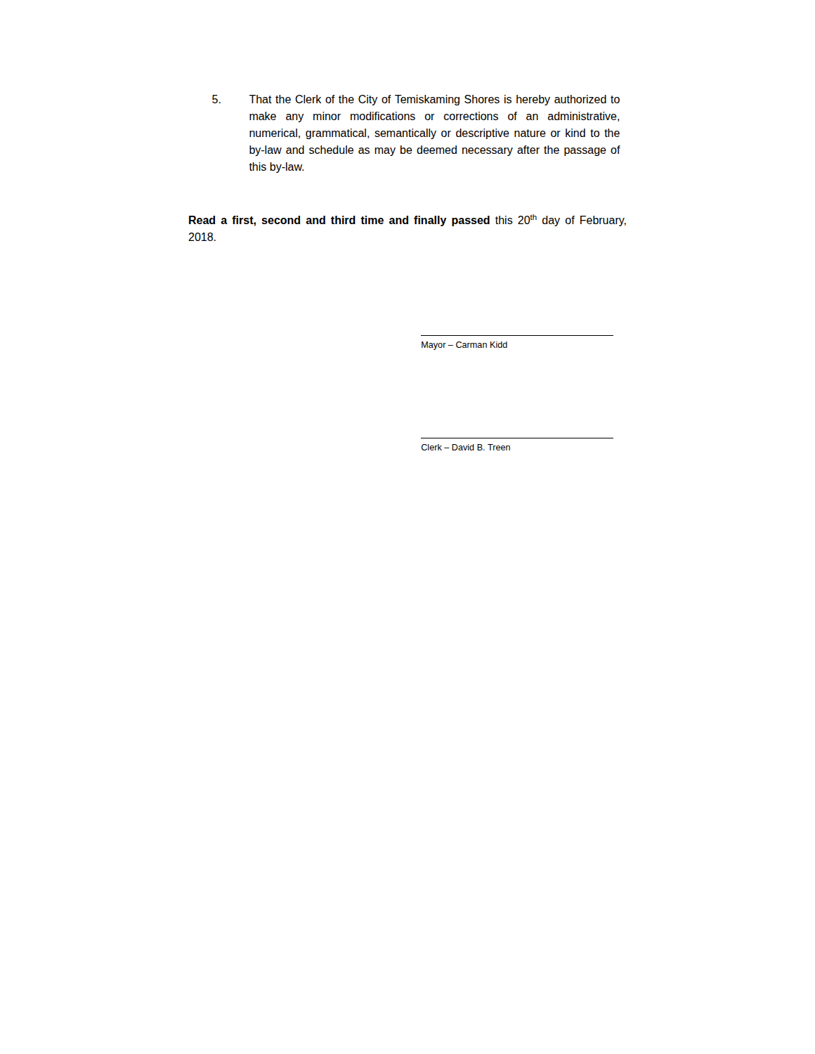5.
That the Clerk of the City of Temiskaming Shores is hereby authorized to make any minor modifications or corrections of an administrative, numerical, grammatical, semantically or descriptive nature or kind to the by-law and schedule as may be deemed necessary after the passage of this by-law.
Read a first, second and third time and finally passed this 20th day of February, 2018.
Mayor – Carman Kidd
Clerk – David B. Treen